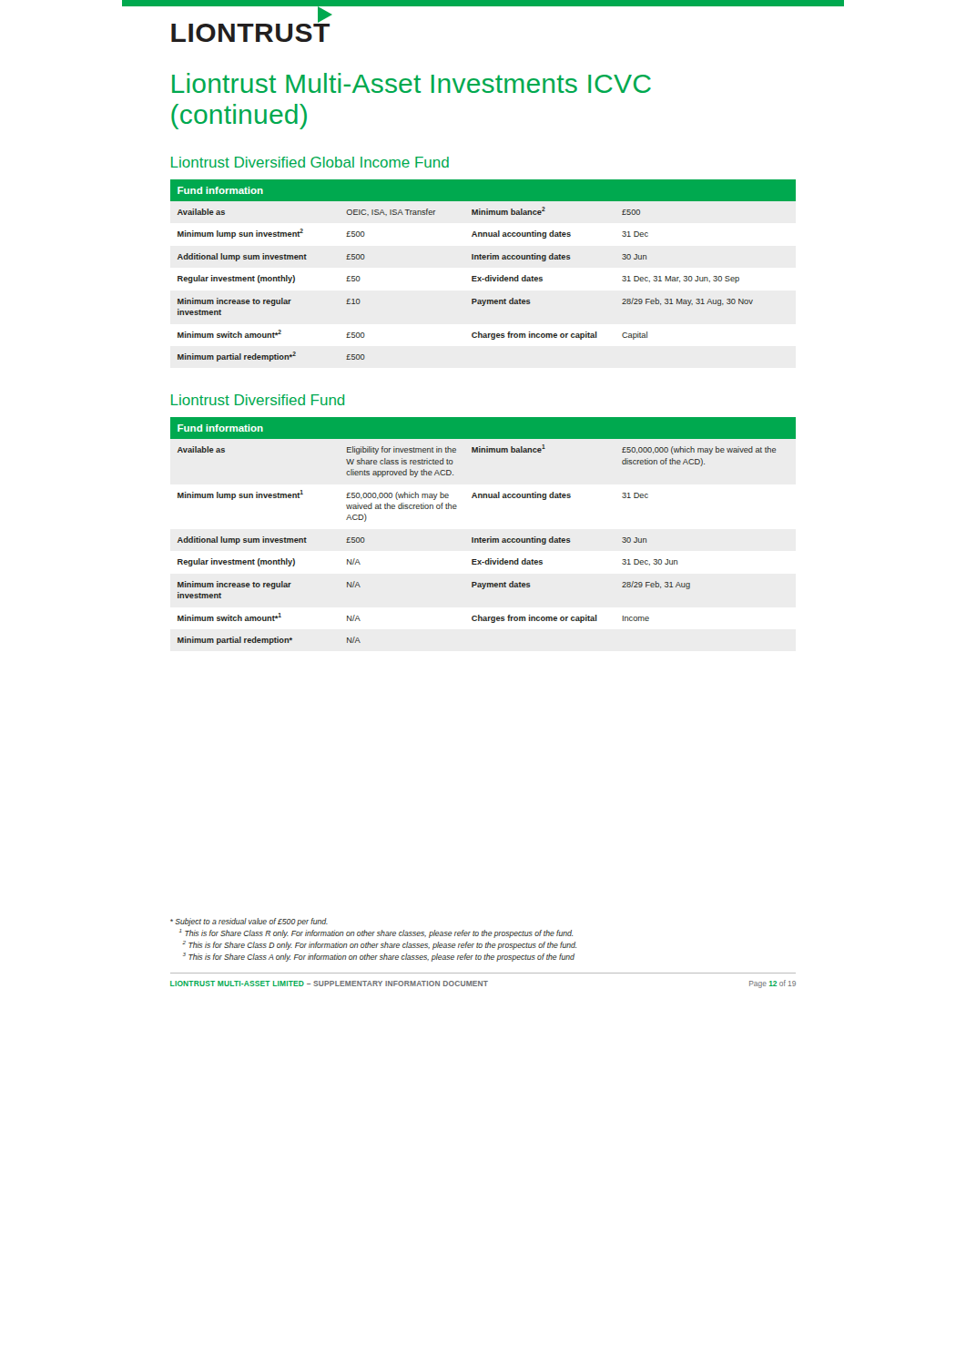LIONTRUST
Liontrust Multi-Asset Investments ICVC (continued)
Liontrust Diversified Global Income Fund
| Fund information |
| --- |
| Available as | OEIC, ISA, ISA Transfer | Minimum balance 2 | £500 |
| Minimum lump sun investment 2 | £500 | Annual accounting dates | 31 Dec |
| Additional lump sum investment | £500 | Interim accounting dates | 30 Jun |
| Regular investment (monthly) | £50 | Ex-dividend dates | 31 Dec, 31 Mar, 30 Jun, 30 Sep |
| Minimum increase to regular investment | £10 | Payment dates | 28/29 Feb, 31 May, 31 Aug, 30 Nov |
| Minimum switch amount* 2 | £500 | Charges from income or capital | Capital |
| Minimum partial redemption* 2 | £500 | | |
Liontrust Diversified Fund
| Fund information |
| --- |
| Available as | Eligibility for investment in the W share class is restricted to clients approved by the ACD. | Minimum balance 1 | £50,000,000 (which may be waived at the discretion of the ACD). |
| Minimum lump sun investment 1 | £50,000,000 (which may be waived at the discretion of the ACD) | Annual accounting dates | 31 Dec |
| Additional lump sum investment | £500 | Interim accounting dates | 30 Jun |
| Regular investment (monthly) | N/A | Ex-dividend dates | 31 Dec, 30 Jun |
| Minimum increase to regular investment | N/A | Payment dates | 28/29 Feb, 31 Aug |
| Minimum switch amount* 1 | N/A | Charges from income or capital | Income |
| Minimum partial redemption* | N/A | | |
* Subject to a residual value of £500 per fund.
1 This is for Share Class R only. For information on other share classes, please refer to the prospectus of the fund.
2 This is for Share Class D only. For information on other share classes, please refer to the prospectus of the fund.
3 This is for Share Class A only. For information on other share classes, please refer to the prospectus of the fund
LIONTRUST MULTI-ASSET LIMITED – SUPPLEMENTARY INFORMATION DOCUMENT
Page 12 of 19